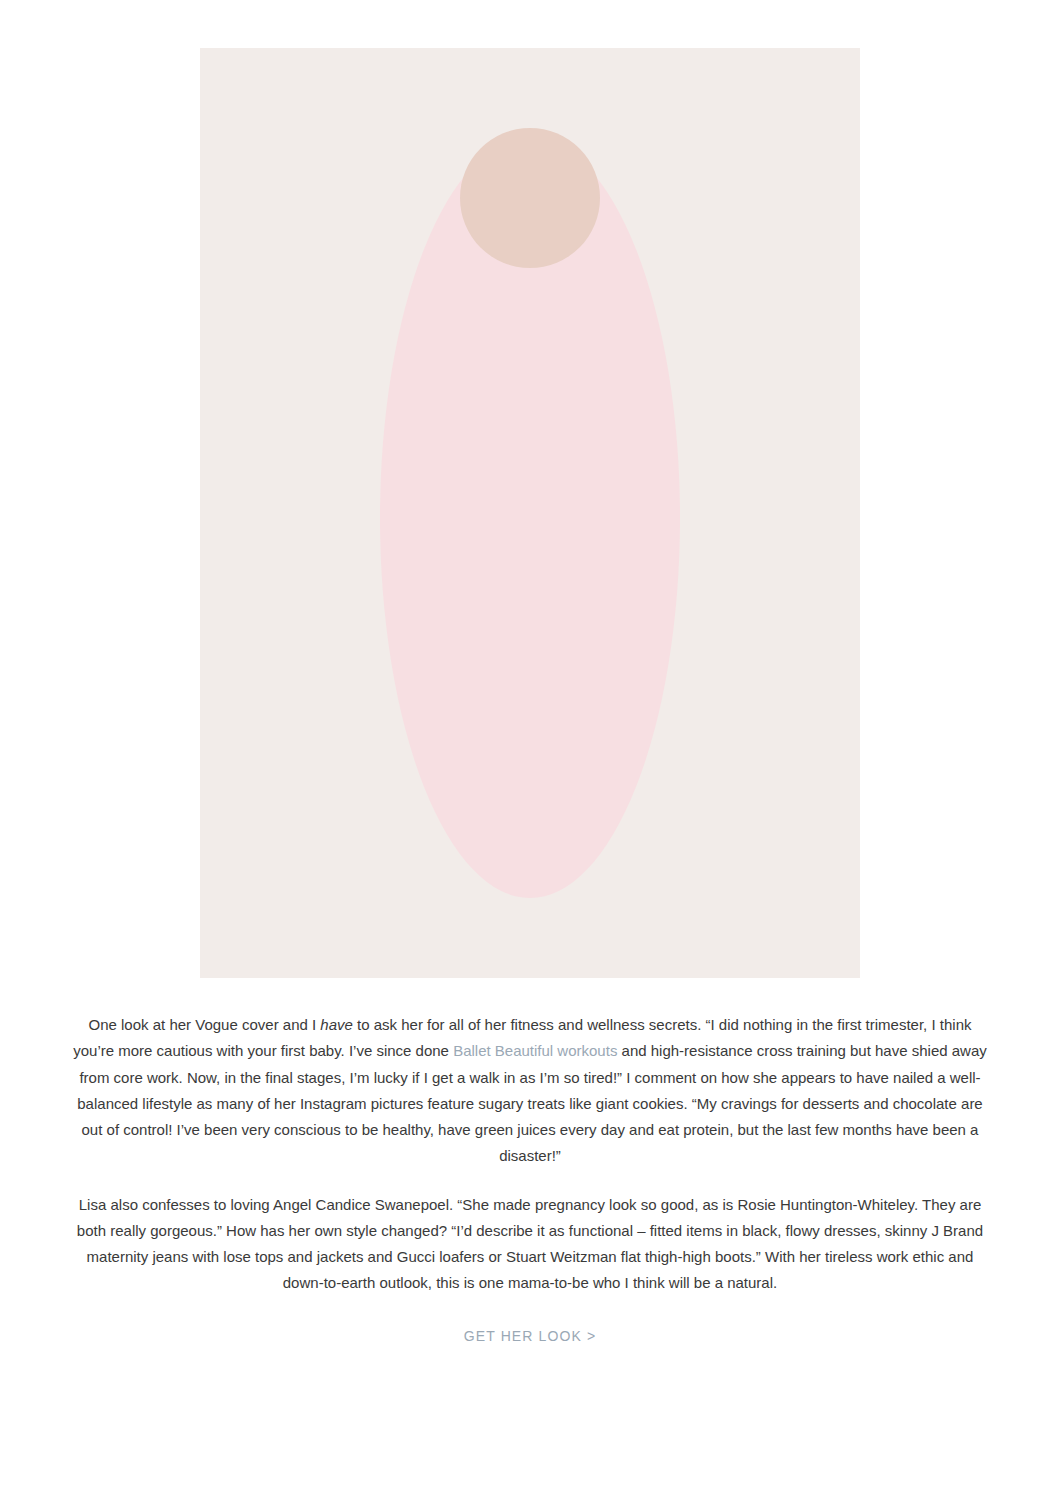One look at her Vogue cover and I have to ask her for all of her fitness and wellness secrets. “I did nothing in the first trimester, I think you’re more cautious with your first baby. I’ve since done Ballet Beautiful workouts and high-resistance cross training but have shied away from core work. Now, in the final stages, I’m lucky if I get a walk in as I’m so tired!” I comment on how she appears to have nailed a well-balanced lifestyle as many of her Instagram pictures feature sugary treats like giant cookies. “My cravings for desserts and chocolate are out of control! I’ve been very conscious to be healthy, have green juices every day and eat protein, but the last few months have been a disaster!”
Lisa also confesses to loving Angel Candice Swanepoel. “She made pregnancy look so good, as is Rosie Huntington-Whiteley. They are both really gorgeous.” How has her own style changed? “I’d describe it as functional – fitted items in black, flowy dresses, skinny J Brand maternity jeans with lose tops and jackets and Gucci loafers or Stuart Weitzman flat thigh-high boots.” With her tireless work ethic and down-to-earth outlook, this is one mama-to-be who I think will be a natural.
GET HER LOOK >